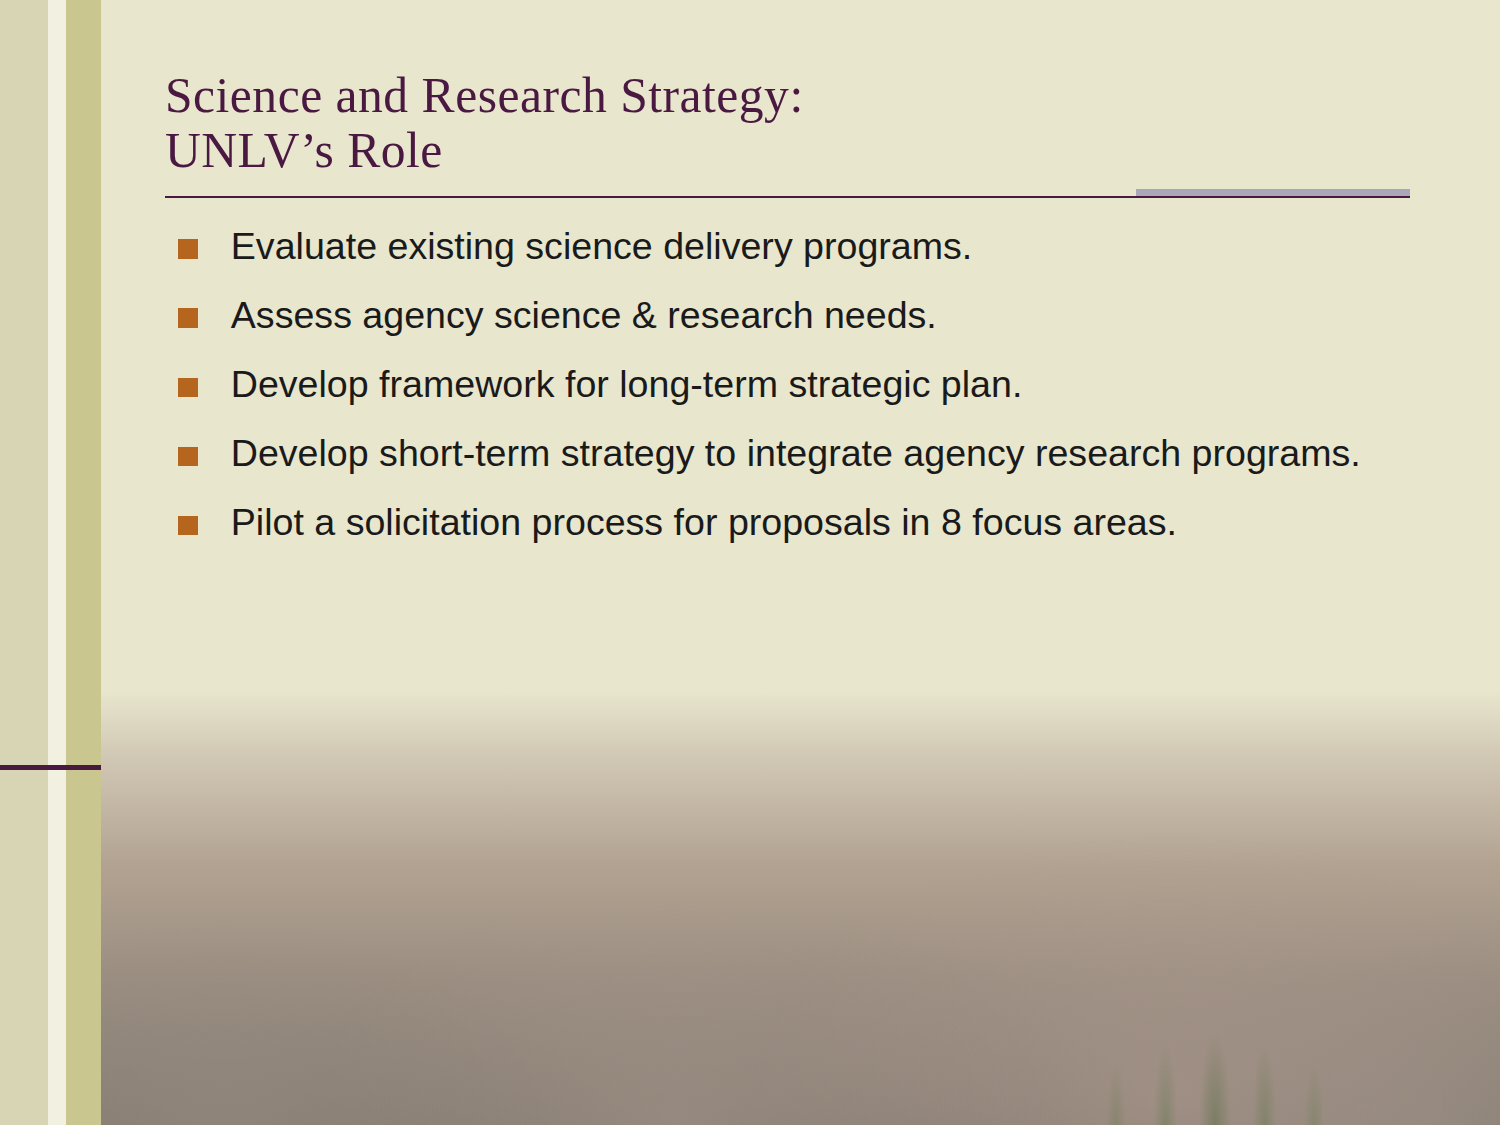Science and Research Strategy:
UNLV’s Role
Evaluate existing science delivery programs.
Assess agency science & research needs.
Develop framework for long-term strategic plan.
Develop short-term strategy to integrate agency research programs.
Pilot a solicitation process for proposals in 8 focus areas.